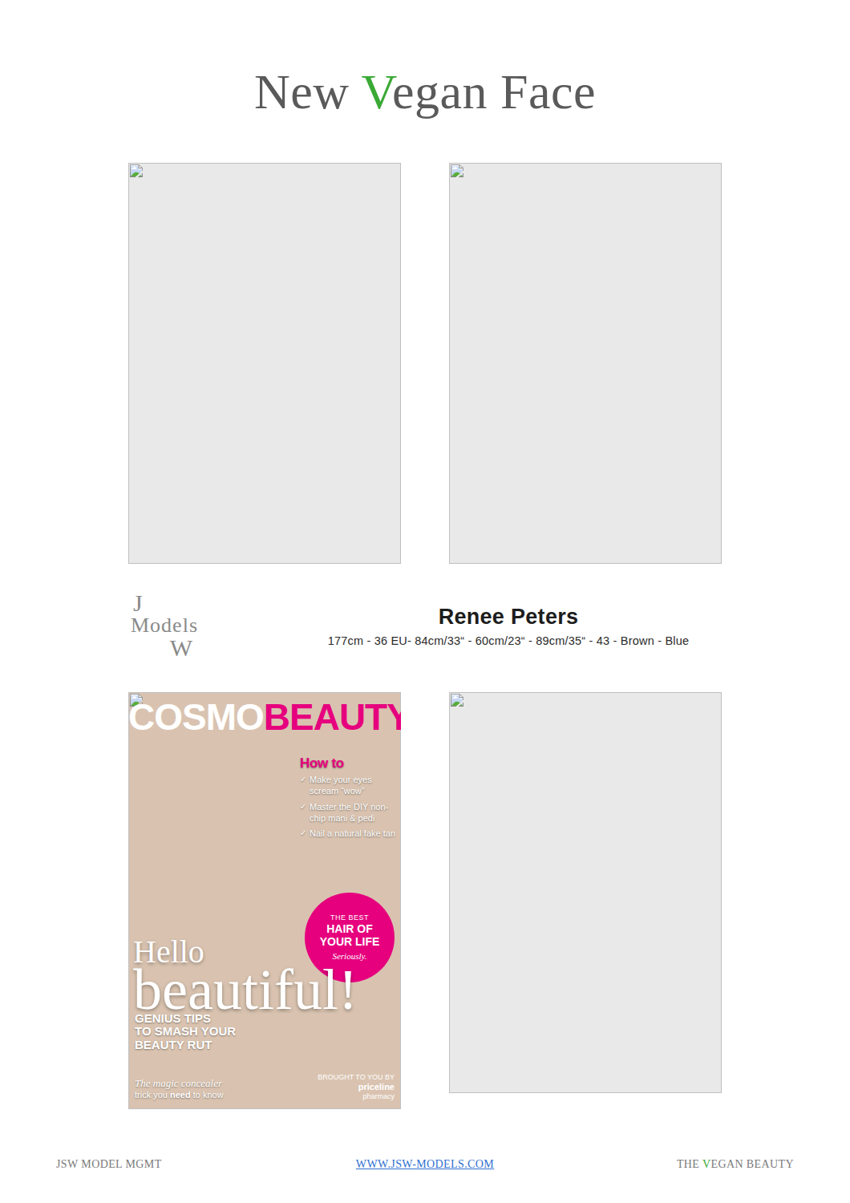New Vegan Face
J Models W
Renee Peters
177cm - 36 EU- 84cm/33“ - 60cm/23“ - 89cm/35“ - 43 - Brown - Blue
COSMO BEAUTY
How to
Make your eyes scream “wow”
Master the DIY non-chip mani & pedi
Nail a natural fake tan
THE BEST HAIR OF YOUR LIFE Seriously.
Hello beautiful!
GENIUS TIPS
TO SMASH YOUR
BEAUTY RUT
The magic concealer trick you need to know
BROUGHT TO YOU BY
priceline pharmacy
JSW MODEL MGMT
WWW.JSW-MODELS.COM
THE VEGAN BEAUTY